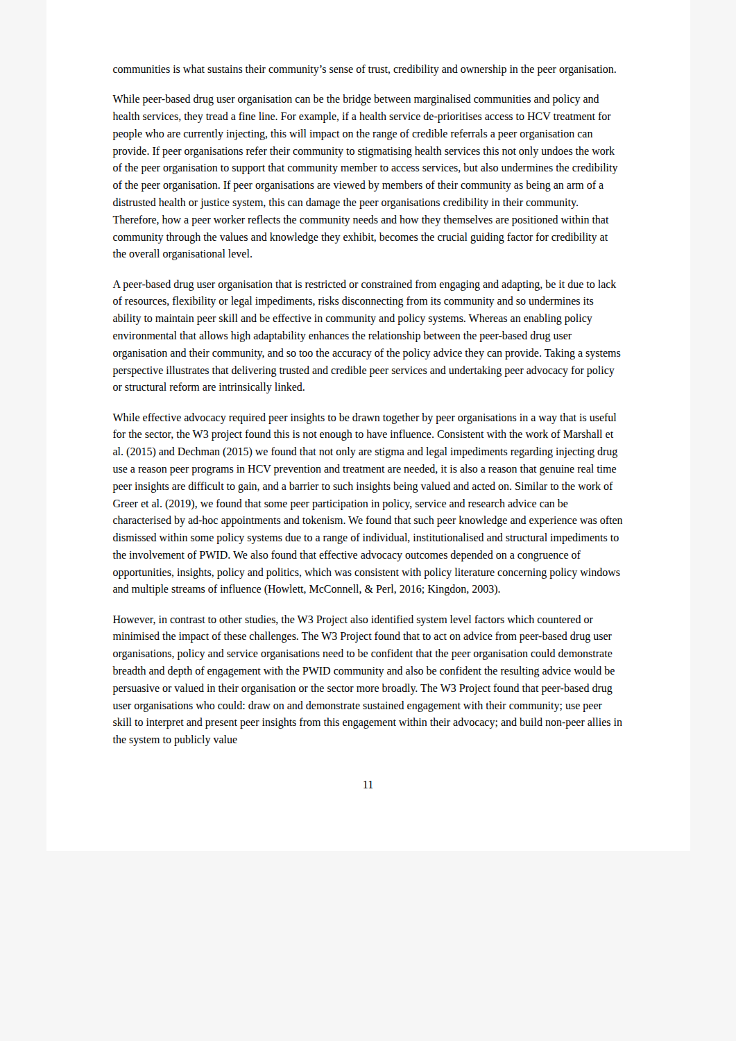communities is what sustains their community’s sense of trust, credibility and ownership in the peer organisation.
While peer-based drug user organisation can be the bridge between marginalised communities and policy and health services, they tread a fine line. For example, if a health service de-prioritises access to HCV treatment for people who are currently injecting, this will impact on the range of credible referrals a peer organisation can provide. If peer organisations refer their community to stigmatising health services this not only undoes the work of the peer organisation to support that community member to access services, but also undermines the credibility of the peer organisation. If peer organisations are viewed by members of their community as being an arm of a distrusted health or justice system, this can damage the peer organisations credibility in their community. Therefore, how a peer worker reflects the community needs and how they themselves are positioned within that community through the values and knowledge they exhibit, becomes the crucial guiding factor for credibility at the overall organisational level.
A peer-based drug user organisation that is restricted or constrained from engaging and adapting, be it due to lack of resources, flexibility or legal impediments, risks disconnecting from its community and so undermines its ability to maintain peer skill and be effective in community and policy systems. Whereas an enabling policy environmental that allows high adaptability enhances the relationship between the peer-based drug user organisation and their community, and so too the accuracy of the policy advice they can provide. Taking a systems perspective illustrates that delivering trusted and credible peer services and undertaking peer advocacy for policy or structural reform are intrinsically linked.
While effective advocacy required peer insights to be drawn together by peer organisations in a way that is useful for the sector, the W3 project found this is not enough to have influence. Consistent with the work of Marshall et al. (2015) and Dechman (2015) we found that not only are stigma and legal impediments regarding injecting drug use a reason peer programs in HCV prevention and treatment are needed, it is also a reason that genuine real time peer insights are difficult to gain, and a barrier to such insights being valued and acted on. Similar to the work of Greer et al. (2019), we found that some peer participation in policy, service and research advice can be characterised by ad-hoc appointments and tokenism. We found that such peer knowledge and experience was often dismissed within some policy systems due to a range of individual, institutionalised and structural impediments to the involvement of PWID. We also found that effective advocacy outcomes depended on a congruence of opportunities, insights, policy and politics, which was consistent with policy literature concerning policy windows and multiple streams of influence (Howlett, McConnell, & Perl, 2016; Kingdon, 2003).
However, in contrast to other studies, the W3 Project also identified system level factors which countered or minimised the impact of these challenges. The W3 Project found that to act on advice from peer-based drug user organisations, policy and service organisations need to be confident that the peer organisation could demonstrate breadth and depth of engagement with the PWID community and also be confident the resulting advice would be persuasive or valued in their organisation or the sector more broadly. The W3 Project found that peer-based drug user organisations who could: draw on and demonstrate sustained engagement with their community; use peer skill to interpret and present peer insights from this engagement within their advocacy; and build non-peer allies in the system to publicly value
11